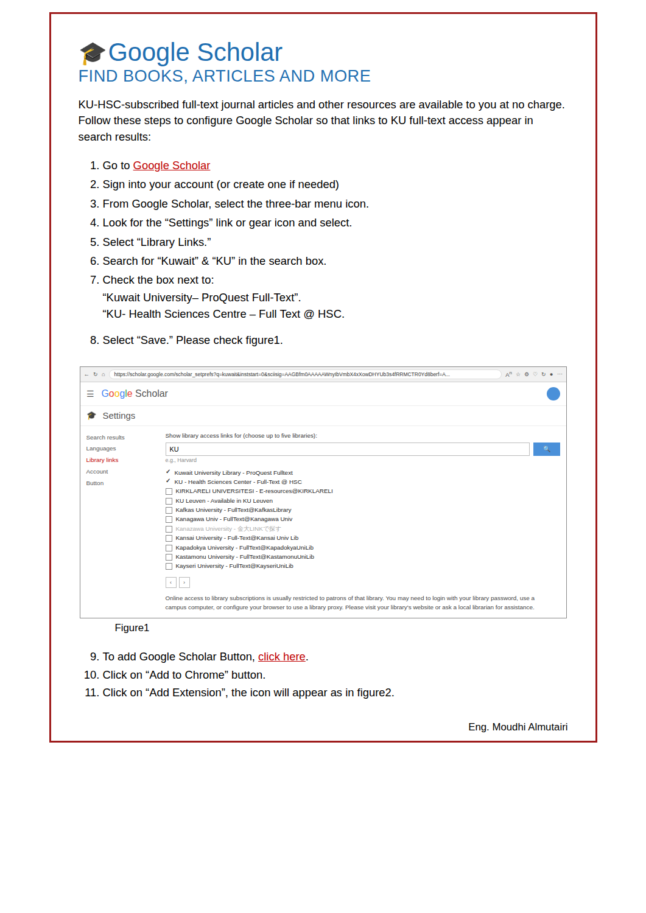🎓Google Scholar
FIND BOOKS, ARTICLES AND MORE
KU-HSC-subscribed full-text journal articles and other resources are available to you at no charge. Follow these steps to configure Google Scholar so that links to KU full-text access appear in search results:
Go to Google Scholar
Sign into your account (or create one if needed)
From Google Scholar, select the three-bar menu icon.
Look for the “Settings” link or gear icon and select.
Select “Library Links.”
Search for “Kuwait” & “KU” in the search box.
Check the box next to:
“Kuwait University– ProQuest Full-Text”.
“KU- Health Sciences Centre – Full Text @ HSC.
Select “Save.” Please check figure1.
← ↻ ⌂ https://scholar.google.com/scholar_setprefs?q=kuwait&inststart=0&sciisig=AAGBfm0AAAAAWnyIbVmbX4xXowDHYUb3s4fRRMCTR0Yd8berf=A... An ☆ ⚙ ♡ ↻ ● ⋯
☰ Google Scholar
🎓 Settings
Search results
Languages
Library links
Account
Button
Show library access links for (choose up to five libraries):
🔍
e.g., Harvard
✓Kuwait University Library - ProQuest Fulltext
✓KU - Health Sciences Center - Full-Text @ HSC
KIRKLARELI UNIVERSITESI - E-resources@KIRKLARELI
KU Leuven - Available in KU Leuven
Kafkas University - FullText@KafkasLibrary
Kanagawa Univ - FullText@Kanagawa Univ
Kanazawa University - 金大LINKで探す
Kansai University - Full-Text@Kansai Univ Lib
Kapadokya University - FullText@KapadokyaUniLib
Kastamonu University - FullText@KastamonuUniLib
Kayseri University - FullText@KayseriUniLib
‹ ›
Online access to library subscriptions is usually restricted to patrons of that library. You may need to login with your library password, use a campus computer, or configure your browser to use a library proxy. Please visit your library's website or ask a local librarian for assistance.
Figure1
To add Google Scholar Button, click here.
Click on “Add to Chrome” button.
Click on “Add Extension”, the icon will appear as in figure2.
Eng. Moudhi Almutairi